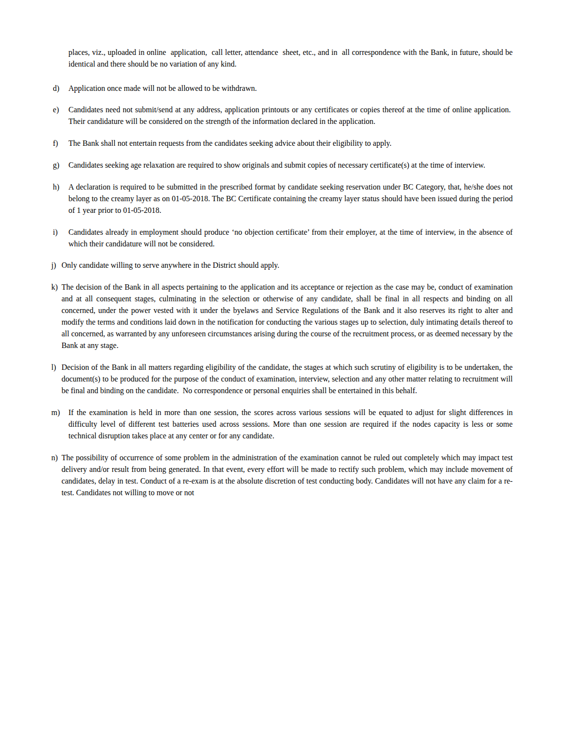places, viz., uploaded in online application, call letter, attendance sheet, etc., and in all correspondence with the Bank, in future, should be identical and there should be no variation of any kind.
d)
Application once made will not be allowed to be withdrawn.
e)
Candidates need not submit/send at any address, application printouts or any certificates or copies thereof at the time of online application. Their candidature will be considered on the strength of the information declared in the application.
f)
The Bank shall not entertain requests from the candidates seeking advice about their eligibility to apply.
g)
Candidates seeking age relaxation are required to show originals and submit copies of necessary certificate(s) at the time of interview.
h)
A declaration is required to be submitted in the prescribed format by candidate seeking reservation under BC Category, that, he/she does not belong to the creamy layer as on 01-05-2018. The BC Certificate containing the creamy layer status should have been issued during the period of 1 year prior to 01-05-2018.
i)
Candidates already in employment should produce ‘no objection certificate’ from their employer, at the time of interview, in the absence of which their candidature will not be considered.
j)
Only candidate willing to serve anywhere in the District should apply.
k)
The decision of the Bank in all aspects pertaining to the application and its acceptance or rejection as the case may be, conduct of examination and at all consequent stages, culminating in the selection or otherwise of any candidate, shall be final in all respects and binding on all concerned, under the power vested with it under the byelaws and Service Regulations of the Bank and it also reserves its right to alter and modify the terms and conditions laid down in the notification for conducting the various stages up to selection, duly intimating details thereof to all concerned, as warranted by any unforeseen circumstances arising during the course of the recruitment process, or as deemed necessary by the Bank at any stage.
l)
Decision of the Bank in all matters regarding eligibility of the candidate, the stages at which such scrutiny of eligibility is to be undertaken, the document(s) to be produced for the purpose of the conduct of examination, interview, selection and any other matter relating to recruitment will be final and binding on the candidate. No correspondence or personal enquiries shall be entertained in this behalf.
m)
If the examination is held in more than one session, the scores across various sessions will be equated to adjust for slight differences in difficulty level of different test batteries used across sessions. More than one session are required if the nodes capacity is less or some technical disruption takes place at any center or for any candidate.
n)
The possibility of occurrence of some problem in the administration of the examination cannot be ruled out completely which may impact test delivery and/or result from being generated. In that event, every effort will be made to rectify such problem, which may include movement of candidates, delay in test. Conduct of a re-exam is at the absolute discretion of test conducting body. Candidates will not have any claim for a re-test. Candidates not willing to move or not